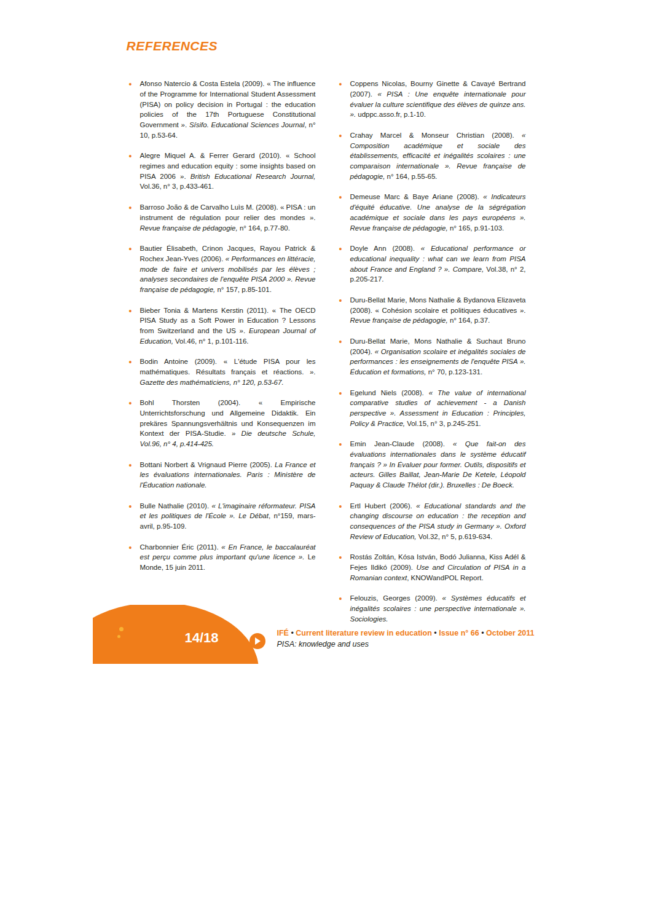REFERENCES
Afonso Natercio & Costa Estela (2009). « The influence of the Programme for International Student Assessment (PISA) on policy decision in Portugal : the education policies of the 17th Portuguese Constitutional Government ». Sísifo. Educational Sciences Journal, n° 10, p.53-64.
Alegre Miquel A. & Ferrer Gerard (2010). « School regimes and education equity : some insights based on PISA 2006 ». British Educational Research Journal, Vol.36, n° 3, p.433-461.
Barroso João & de Carvalho Luìs M. (2008). « PISA : un instrument de régulation pour relier des mondes ». Revue française de pédagogie, n° 164, p.77-80.
Bautier Élisabeth, Crinon Jacques, Rayou Patrick & Rochex Jean-Yves (2006). « Performances en littéracie, mode de faire et univers mobilisés par les élèves ; analyses secondaires de l'enquête PISA 2000 ». Revue française de pédagogie, n° 157, p.85-101.
Bieber Tonia & Martens Kerstin (2011). « The OECD PISA Study as a Soft Power in Education ? Lessons from Switzerland and the US ». European Journal of Education, Vol.46, n° 1, p.101-116.
Bodin Antoine (2009). « L'étude PISA pour les mathématiques. Résultats français et réactions. ». Gazette des mathématiciens, n° 120, p.53-67.
Bohl Thorsten (2004). « Empirische Unterrichtsforschung und Allgemeine Didaktik. Ein prekäres Spannungsverhältnis und Konsequenzen im Kontext der PISA-Studie. » Die deutsche Schule, Vol.96, n° 4, p.414-425.
Bottani Norbert & Vrignaud Pierre (2005). La France et les évaluations internationales. Paris : Ministère de l'Éducation nationale.
Bulle Nathalie (2010). « L'imaginaire réformateur. PISA et les politiques de l'École ». Le Débat, n°159, mars-avril, p.95-109.
Charbonnier Éric (2011). « En France, le baccalauréat est perçu comme plus important qu'une licence ». Le Monde, 15 juin 2011.
Coppens Nicolas, Bourny Ginette & Cavayé Bertrand (2007). « PISA : Une enquête internationale pour évaluer la culture scientifique des élèves de quinze ans. ». udppc.asso.fr, p.1-10.
Crahay Marcel & Monseur Christian (2008). « Composition académique et sociale des établissements, efficacité et inégalités scolaires : une comparaison internationale ». Revue française de pédagogie, n° 164, p.55-65.
Demeuse Marc & Baye Ariane (2008). « Indicateurs d'équité éducative. Une analyse de la ségrégation académique et sociale dans les pays européens ». Revue française de pédagogie, n° 165, p.91-103.
Doyle Ann (2008). « Educational performance or educational inequality : what can we learn from PISA about France and England ? ». Compare, Vol.38, n° 2, p.205-217.
Duru-Bellat Marie, Mons Nathalie & Bydanova Elizaveta (2008). « Cohésion scolaire et politiques éducatives ». Revue française de pédagogie, n° 164, p.37.
Duru-Bellat Marie, Mons Nathalie & Suchaut Bruno (2004). « Organisation scolaire et inégalités sociales de performances : les enseignements de l'enquête PISA ». Éducation et formations, n° 70, p.123-131.
Egelund Niels (2008). « The value of international comparative studies of achievement - a Danish perspective ». Assessment in Education : Principles, Policy & Practice, Vol.15, n° 3, p.245-251.
Emin Jean-Claude (2008). « Que fait-on des évaluations internationales dans le système éducatif français ? » In Évaluer pour former. Outils, dispositifs et acteurs. Gilles Baillat, Jean-Marie De Ketele, Léopold Paquay & Claude Thélot (dir.). Bruxelles : De Boeck.
Ertl Hubert (2006). « Educational standards and the changing discourse on education : the reception and consequences of the PISA study in Germany ». Oxford Review of Education, Vol.32, n° 5, p.619-634.
Rostás Zoltán, Kósa István, Bodó Julianna, Kiss Adél & Fejes Ildikó (2009). Use and Circulation of PISA in a Romanian context, KNOWandPOL Report.
Felouzis, Georges (2009). « Systèmes éducatifs et inégalités scolaires : une perspective internationale ». Sociologies.
ifé
14/18
IFÉ • Current literature review in education • Issue n° 66 • October 2011
PISA: knowledge and uses